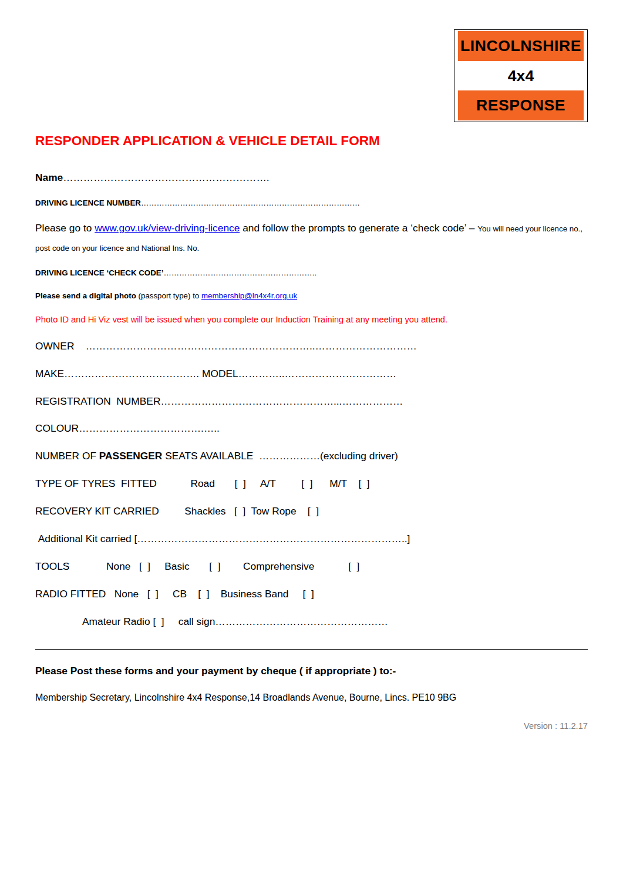LINCOLNSHIRE
4x4
RESPONSE
RESPONDER APPLICATION & VEHICLE DETAIL FORM
Name…………………………………………………….
DRIVING LICENCE NUMBER…………………………………………………………………………
Please go to www.gov.uk/view-driving-licence and follow the prompts to generate a ‘check code’ – You will need your licence no., post code on your licence and National Ins. No.
DRIVING LICENCE ‘CHECK CODE’…………………………………………………..
Please send a digital photo (passport type) to membership@ln4x4r.org.uk
Photo ID and Hi Viz vest will be issued when you complete our Induction Training at any meeting you attend.
OWNER …………………………………………………………..…………………………
MAKE…………………………………. MODEL…………..……………………………
REGISTRATION NUMBER……………………………………………...………………
COLOUR……………………………….…..
NUMBER OF PASSENGER SEATS AVAILABLE ………………(excluding driver)
TYPE OF TYRES FITTED Road [ ] A/T [ ] M/T [ ]
RECOVERY KIT CARRIED Shackles [ ] Tow Rope [ ]
Additional Kit carried [……………………………………………………………………..]
TOOLS None [ ] Basic [ ] Comprehensive [ ]
RADIO FITTED None [ ] CB [ ] Business Band [ ]
Amateur Radio [ ] call sign……………………………………………
Please Post these forms and your payment by cheque ( if appropriate ) to:-
Membership Secretary, Lincolnshire 4x4 Response,14 Broadlands Avenue, Bourne, Lincs. PE10 9BG
Version : 11.2.17